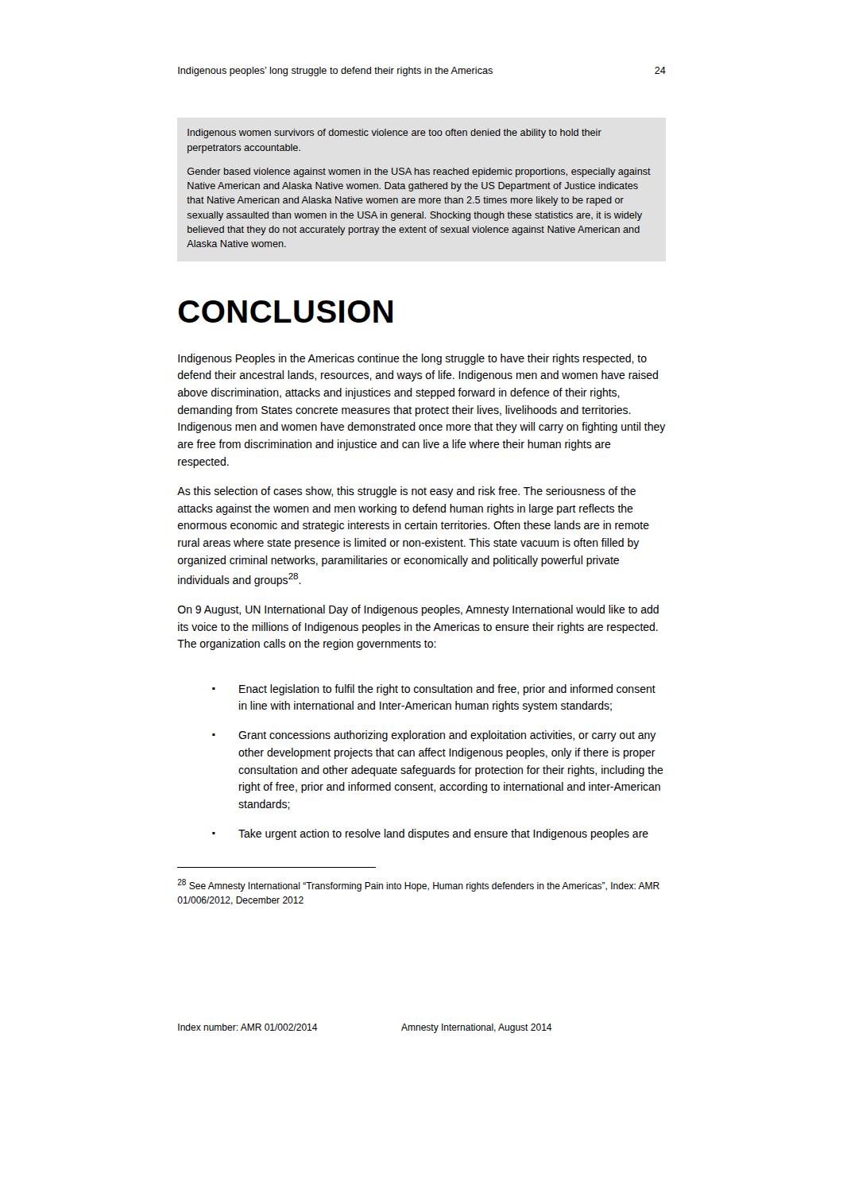Indigenous peoples’ long struggle to defend their rights in the Americas 24
Indigenous women survivors of domestic violence are too often denied the ability to hold their perpetrators accountable.
Gender based violence against women in the USA has reached epidemic proportions, especially against Native American and Alaska Native women. Data gathered by the US Department of Justice indicates that Native American and Alaska Native women are more than 2.5 times more likely to be raped or sexually assaulted than women in the USA in general. Shocking though these statistics are, it is widely believed that they do not accurately portray the extent of sexual violence against Native American and Alaska Native women.
CONCLUSION
Indigenous Peoples in the Americas continue the long struggle to have their rights respected, to defend their ancestral lands, resources, and ways of life. Indigenous men and women have raised above discrimination, attacks and injustices and stepped forward in defence of their rights, demanding from States concrete measures that protect their lives, livelihoods and territories. Indigenous men and women have demonstrated once more that they will carry on fighting until they are free from discrimination and injustice and can live a life where their human rights are respected.
As this selection of cases show, this struggle is not easy and risk free. The seriousness of the attacks against the women and men working to defend human rights in large part reflects the enormous economic and strategic interests in certain territories. Often these lands are in remote rural areas where state presence is limited or non-existent. This state vacuum is often filled by organized criminal networks, paramilitaries or economically and politically powerful private individuals and groups28.
On 9 August, UN International Day of Indigenous peoples, Amnesty International would like to add its voice to the millions of Indigenous peoples in the Americas to ensure their rights are respected. The organization calls on the region governments to:
Enact legislation to fulfil the right to consultation and free, prior and informed consent in line with international and Inter-American human rights system standards;
Grant concessions authorizing exploration and exploitation activities, or carry out any other development projects that can affect Indigenous peoples, only if there is proper consultation and other adequate safeguards for protection for their rights, including the right of free, prior and informed consent, according to international and inter-American standards;
Take urgent action to resolve land disputes and ensure that Indigenous peoples are
28 See Amnesty International “Transforming Pain into Hope, Human rights defenders in the Americas”, Index: AMR 01/006/2012, December 2012
Index number: AMR 01/002/2014 Amnesty International, August 2014